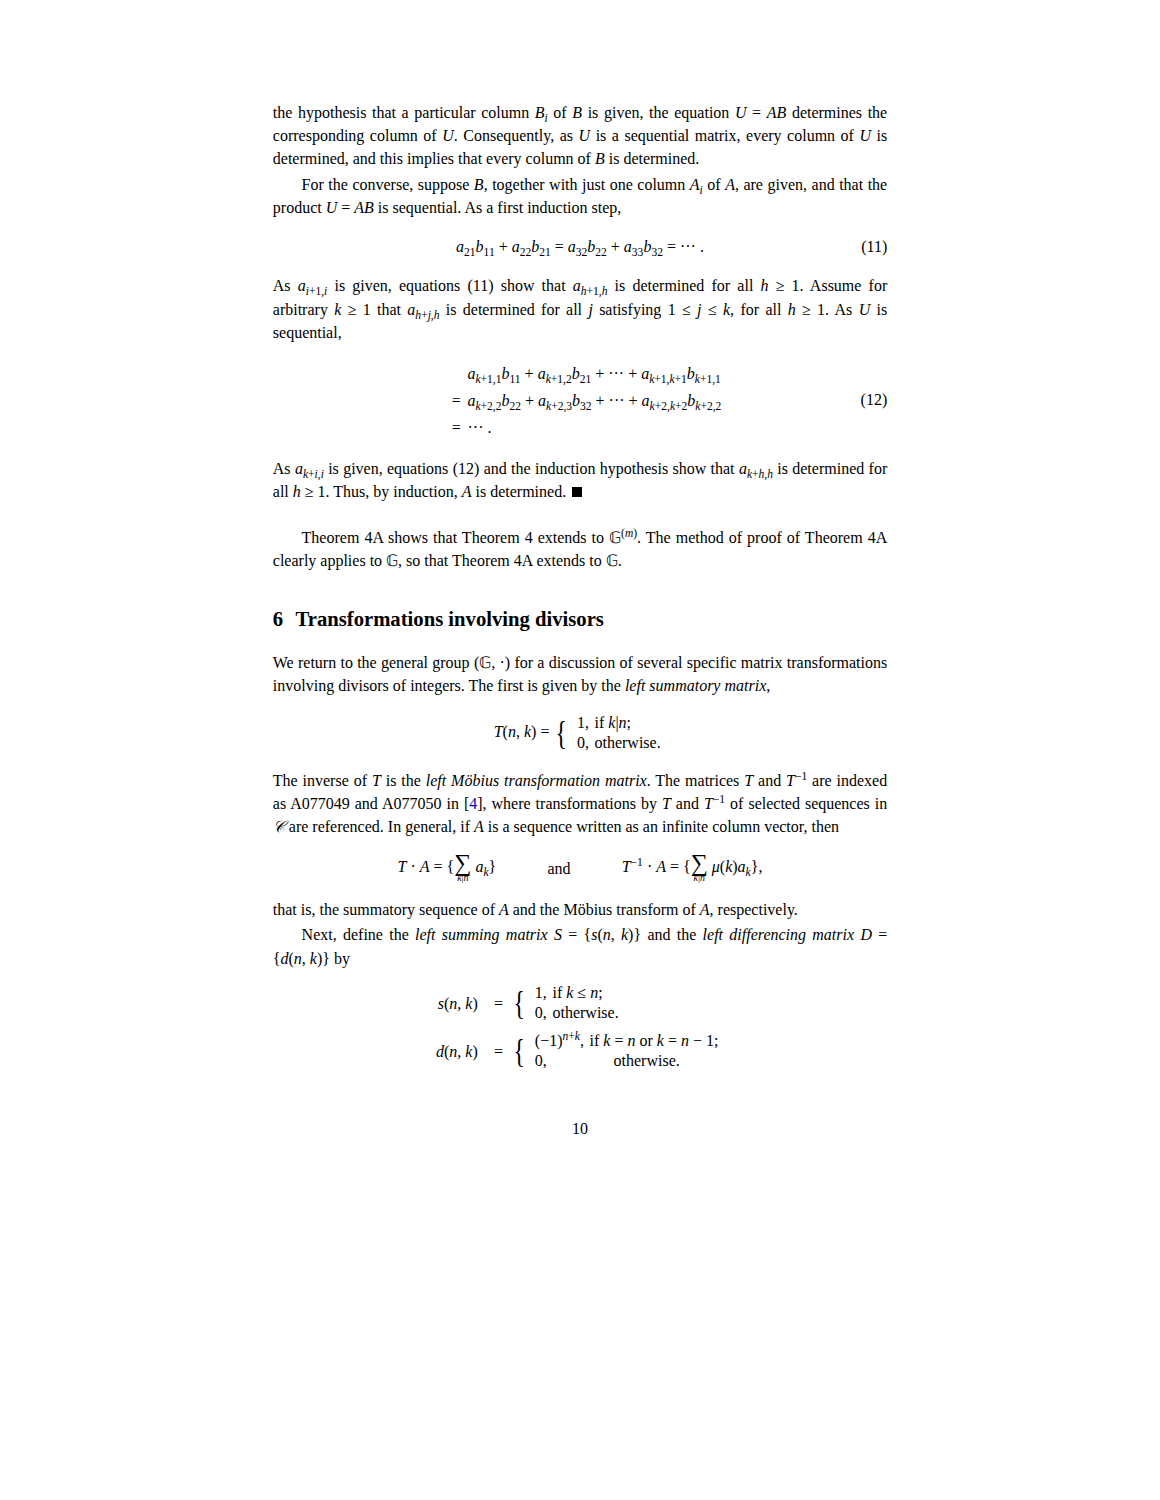the hypothesis that a particular column Bi of B is given, the equation U = AB determines the corresponding column of U. Consequently, as U is a sequential matrix, every column of U is determined, and this implies that every column of B is determined.
For the converse, suppose B, together with just one column Ai of A, are given, and that the product U = AB is sequential. As a first induction step,
a21b11 + a22b21 = a32b22 + a33b32 = ··· . (11)
As ai+1,i is given, equations (11) show that ah+1,h is determined for all h ≥ 1. Assume for arbitrary k ≥ 1 that ah+j,h is determined for all j satisfying 1 ≤ j ≤ k, for all h ≥ 1. As U is sequential,
| | | a k +1,1 b 11 + a k +1,2 b 21 + ··· + a k +1, k +1 b k +1,1 |
| | = | a k +2,2 b 22 + a k +2,3 b 32 + ··· + a k +2, k +2 b k +2,2 |
| | = | ··· . |
(12)
As ak+i,i is given, equations (12) and the induction hypothesis show that ak+h,h is determined for all h ≥ 1. Thus, by induction, A is determined.
Theorem 4A shows that Theorem 4 extends to 𝔾(m). The method of proof of Theorem 4A clearly applies to 𝔾, so that Theorem 4A extends to 𝔾.
6 Transformations involving divisors
We return to the general group (𝔾, ·) for a discussion of several specific matrix transformations involving divisors of integers. The first is given by the left summatory matrix,
T(n, k) = {
| 1, | if k / n ; |
| 0, | otherwise. |
The inverse of T is the left Möbius transformation matrix. The matrices T and T−1 are indexed as A077049 and A077050 in [4], where transformations by T and T−1 of selected sequences in 𝒞 are referenced. In general, if A is a sequence written as an infinite column vector, then
T · A = {∑k|n ak} and T−1 · A = {∑k|n μ(k)ak},
that is, the summatory sequence of A and the Möbius transform of A, respectively.
Next, define the left summing matrix S = {s(n, k)} and the left differencing matrix D = {d(n, k)} by
| s ( n , k ) | = | { / 1, / if k ≤ n ; / / 0, / otherwise. / |
| d ( n , k ) | = | { / (−1) n + k , / if k = n or k = n − 1; / / 0, / otherwise. / |
10